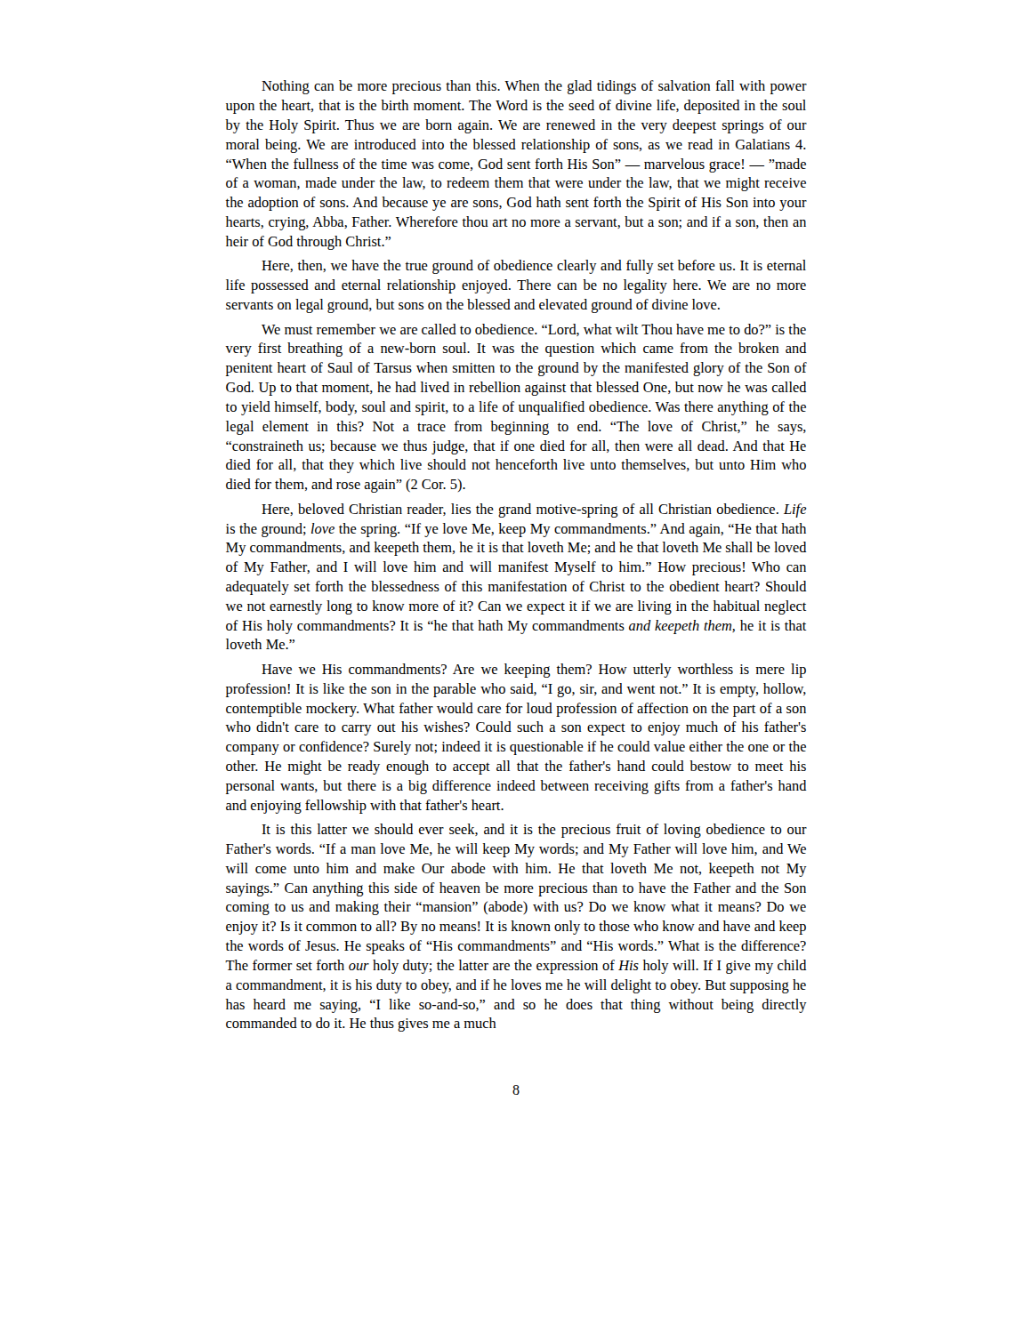Nothing can be more precious than this. When the glad tidings of salvation fall with power upon the heart, that is the birth moment. The Word is the seed of divine life, deposited in the soul by the Holy Spirit. Thus we are born again. We are renewed in the very deepest springs of our moral being. We are introduced into the blessed relationship of sons, as we read in Galatians 4. “When the fullness of the time was come, God sent forth His Son” — marvelous grace! — ”made of a woman, made under the law, to redeem them that were under the law, that we might receive the adoption of sons. And because ye are sons, God hath sent forth the Spirit of His Son into your hearts, crying, Abba, Father. Wherefore thou art no more a servant, but a son; and if a son, then an heir of God through Christ.”
Here, then, we have the true ground of obedience clearly and fully set before us. It is eternal life possessed and eternal relationship enjoyed. There can be no legality here. We are no more servants on legal ground, but sons on the blessed and elevated ground of divine love.
We must remember we are called to obedience. “Lord, what wilt Thou have me to do?” is the very first breathing of a new-born soul. It was the question which came from the broken and penitent heart of Saul of Tarsus when smitten to the ground by the manifested glory of the Son of God. Up to that moment, he had lived in rebellion against that blessed One, but now he was called to yield himself, body, soul and spirit, to a life of unqualified obedience. Was there anything of the legal element in this? Not a trace from beginning to end. “The love of Christ,” he says, “constraineth us; because we thus judge, that if one died for all, then were all dead. And that He died for all, that they which live should not henceforth live unto themselves, but unto Him who died for them, and rose again” (2 Cor. 5).
Here, beloved Christian reader, lies the grand motive-spring of all Christian obedience. Life is the ground; love the spring. “If ye love Me, keep My commandments.” And again, “He that hath My commandments, and keepeth them, he it is that loveth Me; and he that loveth Me shall be loved of My Father, and I will love him and will manifest Myself to him.” How precious! Who can adequately set forth the blessedness of this manifestation of Christ to the obedient heart? Should we not earnestly long to know more of it? Can we expect it if we are living in the habitual neglect of His holy commandments? It is “he that hath My commandments and keepeth them, he it is that loveth Me.”
Have we His commandments? Are we keeping them? How utterly worthless is mere lip profession! It is like the son in the parable who said, “I go, sir, and went not.” It is empty, hollow, contemptible mockery. What father would care for loud profession of affection on the part of a son who didn't care to carry out his wishes? Could such a son expect to enjoy much of his father's company or confidence? Surely not; indeed it is questionable if he could value either the one or the other. He might be ready enough to accept all that the father's hand could bestow to meet his personal wants, but there is a big difference indeed between receiving gifts from a father's hand and enjoying fellowship with that father's heart.
It is this latter we should ever seek, and it is the precious fruit of loving obedience to our Father's words. “If a man love Me, he will keep My words; and My Father will love him, and We will come unto him and make Our abode with him. He that loveth Me not, keepeth not My sayings.” Can anything this side of heaven be more precious than to have the Father and the Son coming to us and making their “mansion” (abode) with us? Do we know what it means? Do we enjoy it? Is it common to all? By no means! It is known only to those who know and have and keep the words of Jesus. He speaks of “His commandments” and “His words.” What is the difference? The former set forth our holy duty; the latter are the expression of His holy will. If I give my child a commandment, it is his duty to obey, and if he loves me he will delight to obey. But supposing he has heard me saying, “I like so-and-so,” and so he does that thing without being directly commanded to do it. He thus gives me a much
8